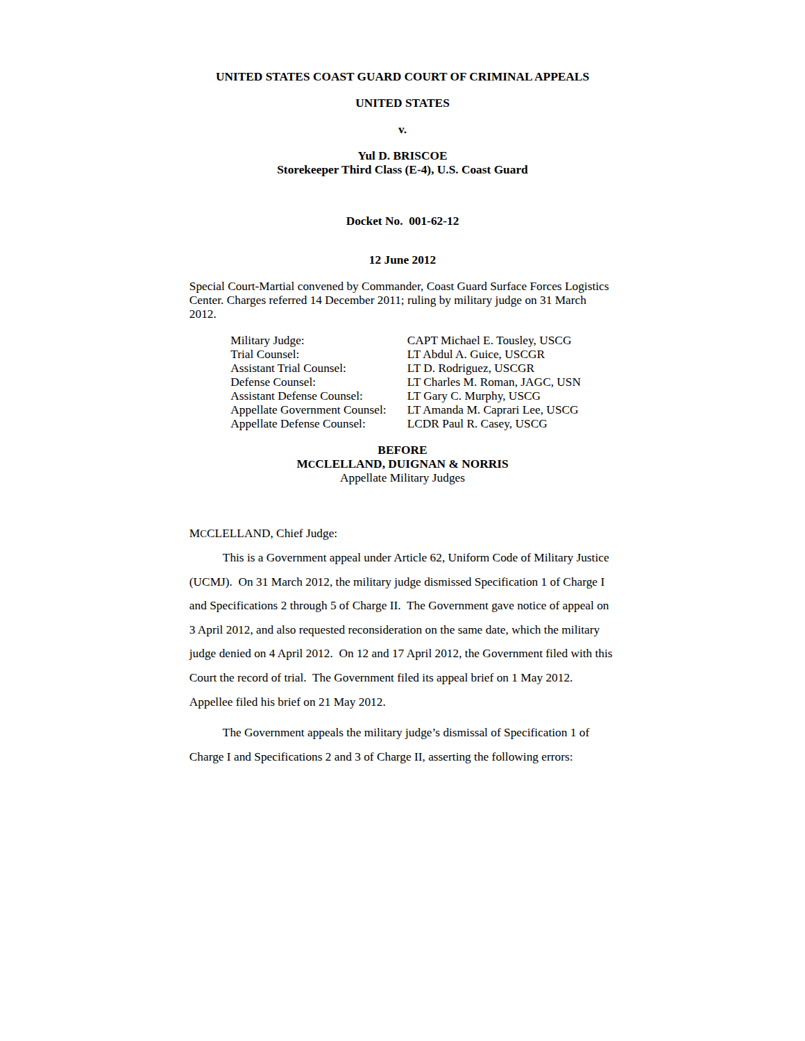UNITED STATES COAST GUARD COURT OF CRIMINAL APPEALS
UNITED STATES
v.
Yul D. BRISCOE
Storekeeper Third Class (E-4), U.S. Coast Guard
Docket No. 001-62-12
12 June 2012
Special Court-Martial convened by Commander, Coast Guard Surface Forces Logistics Center. Charges referred 14 December 2011; ruling by military judge on 31 March 2012.
| Military Judge: | CAPT Michael E. Tousley, USCG |
| Trial Counsel: | LT Abdul A. Guice, USCGR |
| Assistant Trial Counsel: | LT D. Rodriguez, USCGR |
| Defense Counsel: | LT Charles M. Roman, JAGC, USN |
| Assistant Defense Counsel: | LT Gary C. Murphy, USCG |
| Appellate Government Counsel: | LT Amanda M. Caprari Lee, USCG |
| Appellate Defense Counsel: | LCDR Paul R. Casey, USCG |
BEFORE
MCCLELLAND, DUIGNAN & NORRIS
Appellate Military Judges
MCCLELLAND, Chief Judge:
This is a Government appeal under Article 62, Uniform Code of Military Justice (UCMJ). On 31 March 2012, the military judge dismissed Specification 1 of Charge I and Specifications 2 through 5 of Charge II. The Government gave notice of appeal on 3 April 2012, and also requested reconsideration on the same date, which the military judge denied on 4 April 2012. On 12 and 17 April 2012, the Government filed with this Court the record of trial. The Government filed its appeal brief on 1 May 2012. Appellee filed his brief on 21 May 2012.
The Government appeals the military judge’s dismissal of Specification 1 of Charge I and Specifications 2 and 3 of Charge II, asserting the following errors: